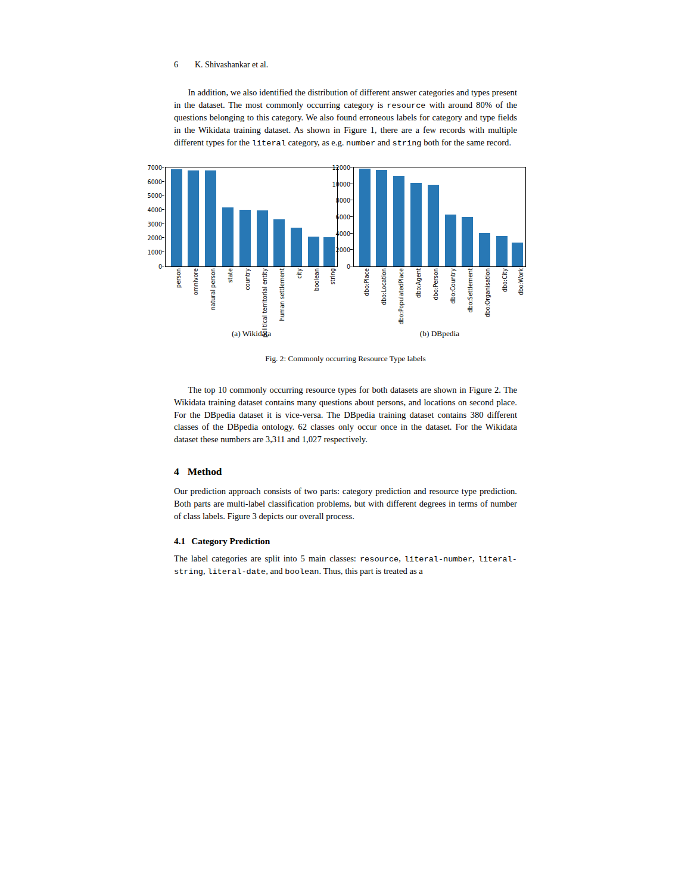6 K. Shivashankar et al.
In addition, we also identified the distribution of different answer categories and types present in the dataset. The most commonly occurring category is resource with around 80% of the questions belonging to this category. We also found erroneous labels for category and type fields in the Wikidata training dataset. As shown in Figure 1, there are a few records with multiple different types for the literal category, as e.g. number and string both for the same record.
0
1000
2000
3000
4000
5000
6000
7000
person
omnivore
natural person
state
country
political territorial entity
human settlement
city
boolean
string
(a) Wikidata
0
2000
4000
6000
8000
10000
12000
dbo:Place
dbo:Location
dbo:PopulatedPlace
dbo:Agent
dbo:Person
dbo:Country
dbo:Settlement
dbo:Organisation
dbo:City
dbo:Work
(b) DBpedia
Fig. 2: Commonly occurring Resource Type labels
The top 10 commonly occurring resource types for both datasets are shown in Figure 2. The Wikidata training dataset contains many questions about persons, and locations on second place. For the DBpedia dataset it is vice-versa. The DBpedia training dataset contains 380 different classes of the DBpedia ontology. 62 classes only occur once in the dataset. For the Wikidata dataset these numbers are 3,311 and 1,027 respectively.
4 Method
Our prediction approach consists of two parts: category prediction and resource type prediction. Both parts are multi-label classification problems, but with different degrees in terms of number of class labels. Figure 3 depicts our overall process.
4.1 Category Prediction
The label categories are split into 5 main classes: resource, literal-number, literal-string, literal-date, and boolean. Thus, this part is treated as a